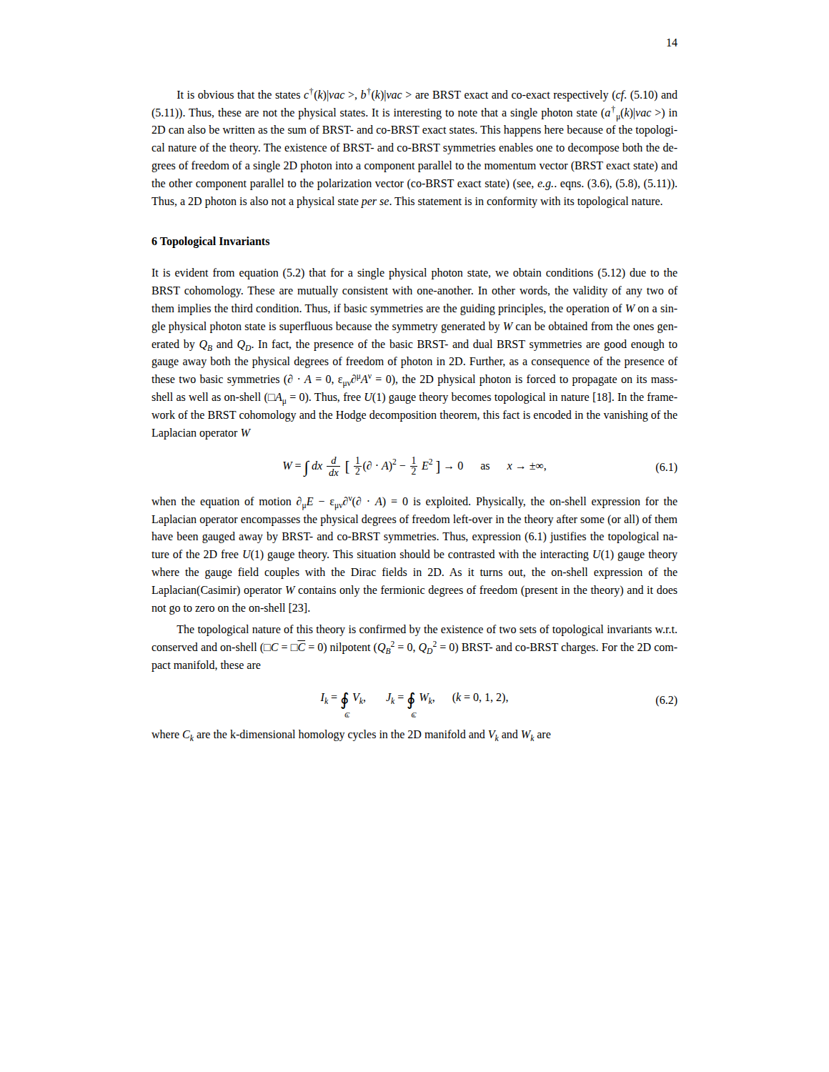14
It is obvious that the states c†(k)|vac >, b†(k)|vac > are BRST exact and co-exact respectively (cf. (5.10) and (5.11)). Thus, these are not the physical states. It is interesting to note that a single photon state (a†μ(k)|vac >) in 2D can also be written as the sum of BRST- and co-BRST exact states. This happens here because of the topological nature of the theory. The existence of BRST- and co-BRST symmetries enables one to decompose both the degrees of freedom of a single 2D photon into a component parallel to the momentum vector (BRST exact state) and the other component parallel to the polarization vector (co-BRST exact state) (see, e.g.. eqns. (3.6), (5.8), (5.11)). Thus, a 2D photon is also not a physical state per se. This statement is in conformity with its topological nature.
6 Topological Invariants
It is evident from equation (5.2) that for a single physical photon state, we obtain conditions (5.12) due to the BRST cohomology. These are mutually consistent with one-another. In other words, the validity of any two of them implies the third condition. Thus, if basic symmetries are the guiding principles, the operation of W on a single physical photon state is superfluous because the symmetry generated by W can be obtained from the ones generated by QB and QD. In fact, the presence of the basic BRST- and dual BRST symmetries are good enough to gauge away both the physical degrees of freedom of photon in 2D. Further, as a consequence of the presence of these two basic symmetries (∂ · A = 0, εμν∂μAν = 0), the 2D physical photon is forced to propagate on its mass-shell as well as on-shell (□Aμ = 0). Thus, free U(1) gauge theory becomes topological in nature [18]. In the framework of the BRST cohomology and the Hodge decomposition theorem, this fact is encoded in the vanishing of the Laplacian operator W
W = ∫ dx ddx [ 12(∂ · A)2 − 12 E2 ] → 0 as x → ±∞, (6.1)
when the equation of motion ∂μE − εμν∂ν(∂ · A) = 0 is exploited. Physically, the on-shell expression for the Laplacian operator encompasses the physical degrees of freedom left-over in the theory after some (or all) of them have been gauged away by BRST- and co-BRST symmetries. Thus, expression (6.1) justifies the topological nature of the 2D free U(1) gauge theory. This situation should be contrasted with the interacting U(1) gauge theory where the gauge field couples with the Dirac fields in 2D. As it turns out, the on-shell expression of the Laplacian(Casimir) operator W contains only the fermionic degrees of freedom (present in the theory) and it does not go to zero on the on-shell [23].
The topological nature of this theory is confirmed by the existence of two sets of topological invariants w.r.t. conserved and on-shell (□C = □C = 0) nilpotent (QB2 = 0, QD2 = 0) BRST- and co-BRST charges. For the 2D compact manifold, these are
Ik = ∮Ck Vk, Jk = ∮Ck Wk, (k = 0, 1, 2), (6.2)
where Ck are the k-dimensional homology cycles in the 2D manifold and Vk and Wk are